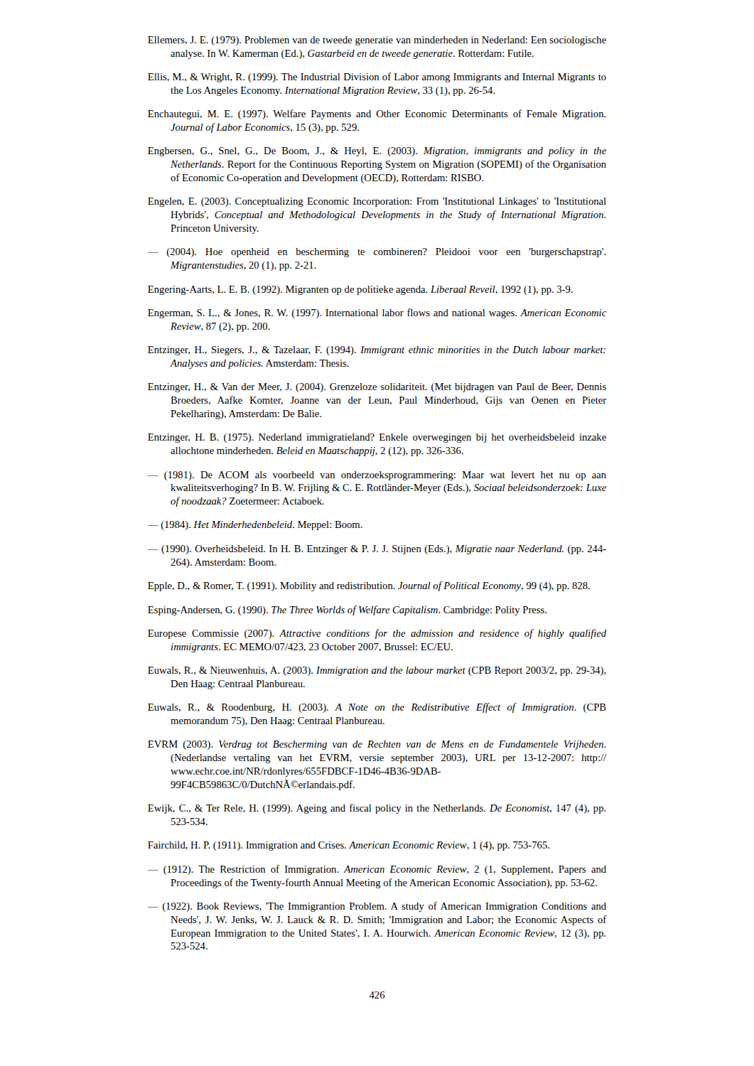Ellemers, J. E. (1979). Problemen van de tweede generatie van minderheden in Nederland: Een sociologische analyse. In W. Kamerman (Ed.), Gastarbeid en de tweede generatie. Rotterdam: Futile.
Ellis, M., & Wright, R. (1999). The Industrial Division of Labor among Immigrants and Internal Migrants to the Los Angeles Economy. International Migration Review, 33 (1), pp. 26-54.
Enchautegui, M. E. (1997). Welfare Payments and Other Economic Determinants of Female Migration. Journal of Labor Economics, 15 (3), pp. 529.
Engbersen, G., Snel, G., De Boom, J., & Heyl, E. (2003). Migration, immigrants and policy in the Netherlands. Report for the Continuous Reporting System on Migration (SOPEMI) of the Organisation of Economic Co-operation and Development (OECD), Rotterdam: RISBO.
Engelen, E. (2003). Conceptualizing Economic Incorporation: From 'Institutional Linkages' to 'Institutional Hybrids', Conceptual and Methodological Developments in the Study of International Migration. Princeton University.
— (2004). Hoe openheid en bescherming te combineren? Pleidooi voor een 'burgerschapstrap'. Migrantenstudies, 20 (1), pp. 2-21.
Engering-Aarts, L. E. B. (1992). Migranten op de politieke agenda. Liberaal Reveil, 1992 (1), pp. 3-9.
Engerman, S. L., & Jones, R. W. (1997). International labor flows and national wages. American Economic Review, 87 (2), pp. 200.
Entzinger, H., Siegers, J., & Tazelaar, F. (1994). Immigrant ethnic minorities in the Dutch labour market: Analyses and policies. Amsterdam: Thesis.
Entzinger, H., & Van der Meer, J. (2004). Grenzeloze solidariteit. (Met bijdragen van Paul de Beer, Dennis Broeders, Aafke Komter, Joanne van der Leun, Paul Minderhoud, Gijs van Oenen en Pieter Pekelharing), Amsterdam: De Balie.
Entzinger, H. B. (1975). Nederland immigratieland? Enkele overwegingen bij het overheidsbeleid inzake allochtone minderheden. Beleid en Maatschappij, 2 (12), pp. 326-336.
— (1981). De ACOM als voorbeeld van onderzoeksprogrammering: Maar wat levert het nu op aan kwaliteitsverhoging? In B. W. Frijling & C. E. Rottländer-Meyer (Eds.), Sociaal beleidsonderzoek: Luxe of noodzaak? Zoetermeer: Actaboek.
— (1984). Het Minderhedenbeleid. Meppel: Boom.
— (1990). Overheidsbeleid. In H. B. Entzinger & P. J. J. Stijnen (Eds.), Migratie naar Nederland. (pp. 244-264). Amsterdam: Boom.
Epple, D., & Romer, T. (1991). Mobility and redistribution. Journal of Political Economy, 99 (4), pp. 828.
Esping-Andersen, G. (1990). The Three Worlds of Welfare Capitalism. Cambridge: Polity Press.
Europese Commissie (2007). Attractive conditions for the admission and residence of highly qualified immigrants. EC MEMO/07/423, 23 October 2007, Brussel: EC/EU.
Euwals, R., & Nieuwenhuis, A. (2003). Immigration and the labour market (CPB Report 2003/2, pp. 29-34), Den Haag: Centraal Planbureau.
Euwals, R., & Roodenburg, H. (2003). A Note on the Redistributive Effect of Immigration. (CPB memorandum 75), Den Haag: Centraal Planbureau.
EVRM (2003). Verdrag tot Bescherming van de Rechten van de Mens en de Fundamentele Vrijheden. (Nederlandse vertaling van het EVRM, versie september 2003), URL per 13-12-2007: http:// www.echr.coe.int/NR/rdonlyres/655FDBCF-1D46-4B36-9DAB-99F4CB59863C/0/DutchNÃ©erlandais.pdf.
Ewijk, C., & Ter Rele, H. (1999). Ageing and fiscal policy in the Netherlands. De Economist, 147 (4), pp. 523-534.
Fairchild, H. P. (1911). Immigration and Crises. American Economic Review, 1 (4), pp. 753-765.
— (1912). The Restriction of Immigration. American Economic Review, 2 (1, Supplement, Papers and Proceedings of the Twenty-fourth Annual Meeting of the American Economic Association), pp. 53-62.
— (1922). Book Reviews, 'The Immigrantion Problem. A study of American Immigration Conditions and Needs', J. W. Jenks, W. J. Lauck & R. D. Smith; 'Immigration and Labor; the Economic Aspects of European Immigration to the United States', I. A. Hourwich. American Economic Review, 12 (3), pp. 523-524.
426